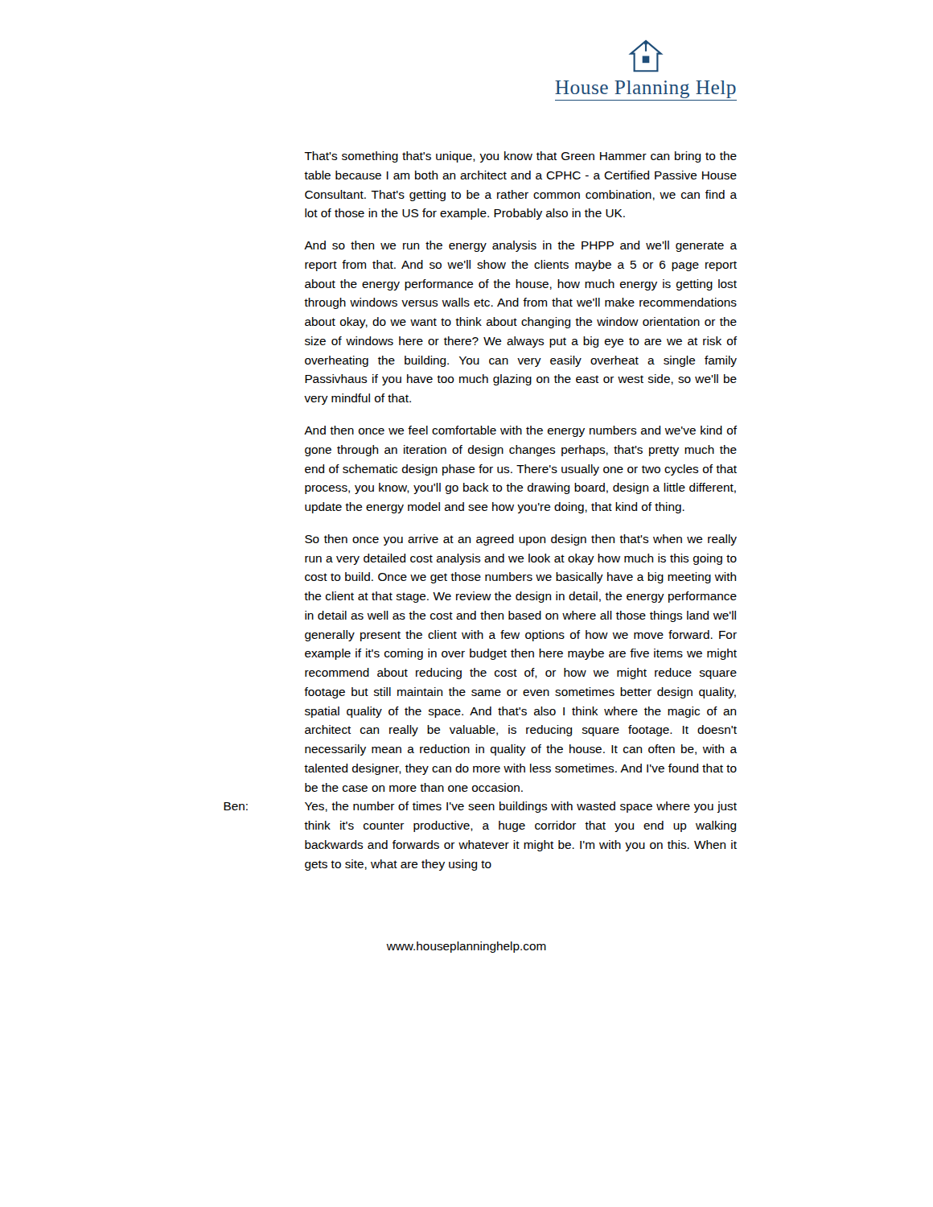House Planning Help
That's something that's unique, you know that Green Hammer can bring to the table because I am both an architect and a CPHC - a Certified Passive House Consultant. That's getting to be a rather common combination, we can find a lot of those in the US for example. Probably also in the UK.
And so then we run the energy analysis in the PHPP and we'll generate a report from that. And so we'll show the clients maybe a 5 or 6 page report about the energy performance of the house, how much energy is getting lost through windows versus walls etc. And from that we'll make recommendations about okay, do we want to think about changing the window orientation or the size of windows here or there? We always put a big eye to are we at risk of overheating the building. You can very easily overheat a single family Passivhaus if you have too much glazing on the east or west side, so we'll be very mindful of that.
And then once we feel comfortable with the energy numbers and we've kind of gone through an iteration of design changes perhaps, that's pretty much the end of schematic design phase for us. There's usually one or two cycles of that process, you know, you'll go back to the drawing board, design a little different, update the energy model and see how you're doing, that kind of thing.
So then once you arrive at an agreed upon design then that's when we really run a very detailed cost analysis and we look at okay how much is this going to cost to build. Once we get those numbers we basically have a big meeting with the client at that stage. We review the design in detail, the energy performance in detail as well as the cost and then based on where all those things land we'll generally present the client with a few options of how we move forward. For example if it's coming in over budget then here maybe are five items we might recommend about reducing the cost of, or how we might reduce square footage but still maintain the same or even sometimes better design quality, spatial quality of the space. And that's also I think where the magic of an architect can really be valuable, is reducing square footage. It doesn't necessarily mean a reduction in quality of the house. It can often be, with a talented designer, they can do more with less sometimes. And I've found that to be the case on more than one occasion.
Ben:
Yes, the number of times I've seen buildings with wasted space where you just think it's counter productive, a huge corridor that you end up walking backwards and forwards or whatever it might be. I'm with you on this. When it gets to site, what are they using to
www.houseplanninghelp.com